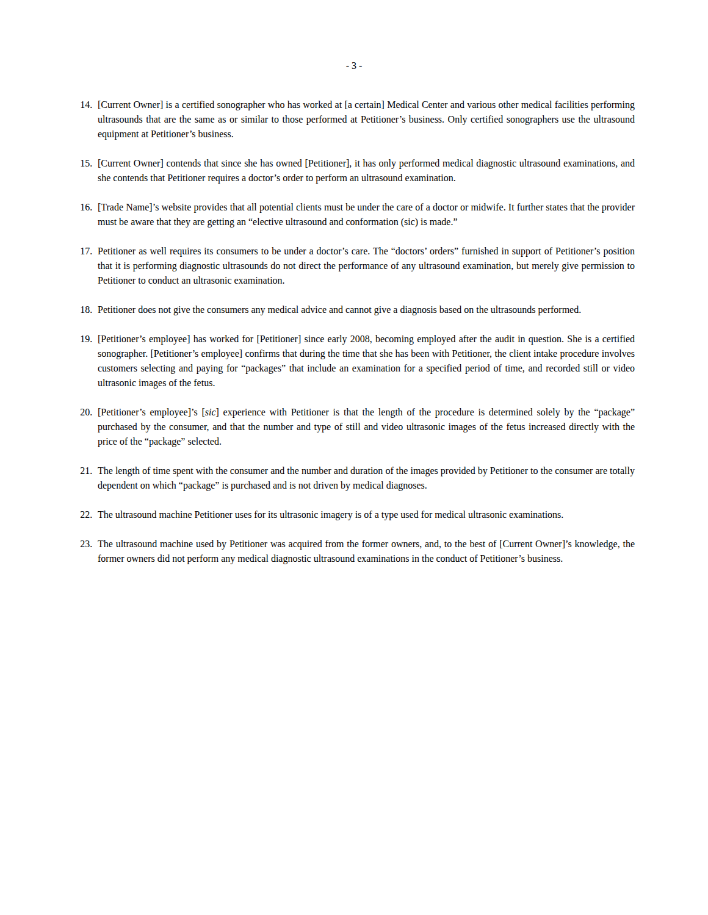- 3 -
[Current Owner] is a certified sonographer who has worked at [a certain] Medical Center and various other medical facilities performing ultrasounds that are the same as or similar to those performed at Petitioner’s business. Only certified sonographers use the ultrasound equipment at Petitioner’s business.
[Current Owner] contends that since she has owned [Petitioner], it has only performed medical diagnostic ultrasound examinations, and she contends that Petitioner requires a doctor’s order to perform an ultrasound examination.
[Trade Name]’s website provides that all potential clients must be under the care of a doctor or midwife. It further states that the provider must be aware that they are getting an “elective ultrasound and conformation (sic) is made.”
Petitioner as well requires its consumers to be under a doctor’s care. The “doctors’ orders” furnished in support of Petitioner’s position that it is performing diagnostic ultrasounds do not direct the performance of any ultrasound examination, but merely give permission to Petitioner to conduct an ultrasonic examination.
Petitioner does not give the consumers any medical advice and cannot give a diagnosis based on the ultrasounds performed.
[Petitioner’s employee] has worked for [Petitioner] since early 2008, becoming employed after the audit in question. She is a certified sonographer. [Petitioner’s employee] confirms that during the time that she has been with Petitioner, the client intake procedure involves customers selecting and paying for “packages” that include an examination for a specified period of time, and recorded still or video ultrasonic images of the fetus.
[Petitioner’s employee]’s [sic] experience with Petitioner is that the length of the procedure is determined solely by the “package” purchased by the consumer, and that the number and type of still and video ultrasonic images of the fetus increased directly with the price of the “package” selected.
The length of time spent with the consumer and the number and duration of the images provided by Petitioner to the consumer are totally dependent on which “package” is purchased and is not driven by medical diagnoses.
The ultrasound machine Petitioner uses for its ultrasonic imagery is of a type used for medical ultrasonic examinations.
The ultrasound machine used by Petitioner was acquired from the former owners, and, to the best of [Current Owner]’s knowledge, the former owners did not perform any medical diagnostic ultrasound examinations in the conduct of Petitioner’s business.